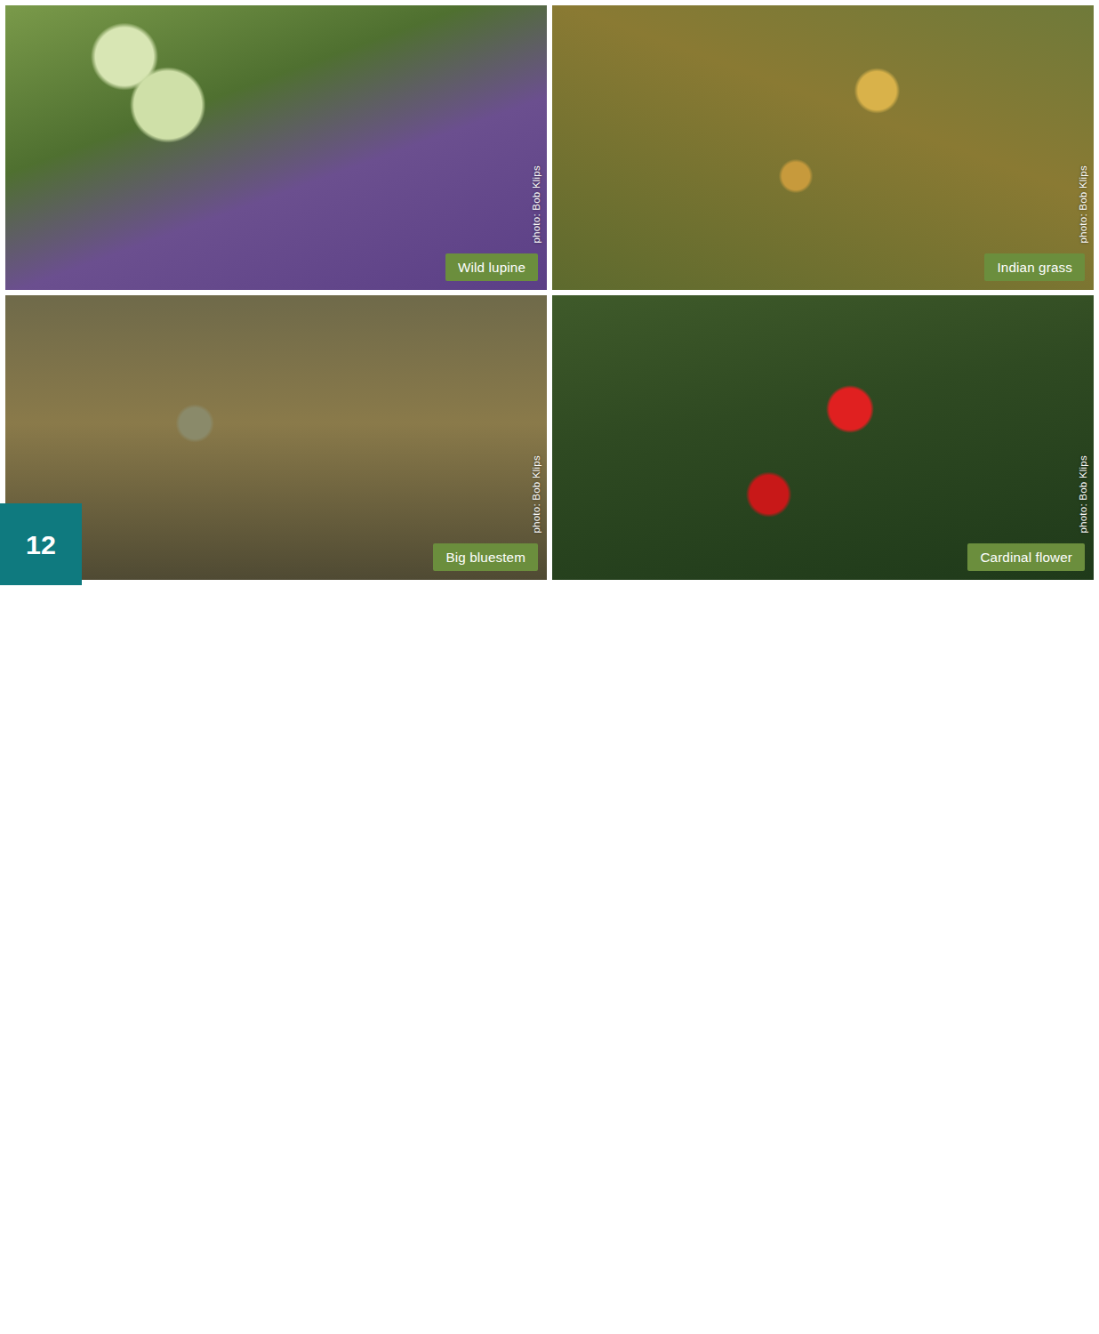photo: Bob Klips
Wild lupine
photo: Bob Klips
Indian grass
photo: Bob Klips
Big bluestem
photo: Bob Klips
Cardinal flower
12